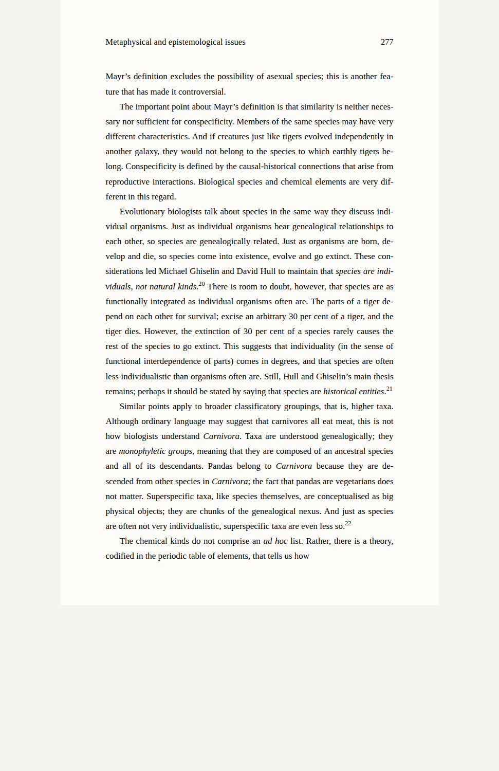Metaphysical and epistemological issues 277
Mayr’s definition excludes the possibility of asexual species; this is another feature that has made it controversial.
The important point about Mayr’s definition is that similarity is neither necessary nor sufficient for conspecificity. Members of the same species may have very different characteristics. And if creatures just like tigers evolved independently in another galaxy, they would not belong to the species to which earthly tigers belong. Conspecificity is defined by the causal-historical connections that arise from reproductive interactions. Biological species and chemical elements are very different in this regard.
Evolutionary biologists talk about species in the same way they discuss individual organisms. Just as individual organisms bear genealogical relationships to each other, so species are genealogically related. Just as organisms are born, develop and die, so species come into existence, evolve and go extinct. These considerations led Michael Ghiselin and David Hull to maintain that species are individuals, not natural kinds.20 There is room to doubt, however, that species are as functionally integrated as individual organisms often are. The parts of a tiger depend on each other for survival; excise an arbitrary 30 per cent of a tiger, and the tiger dies. However, the extinction of 30 per cent of a species rarely causes the rest of the species to go extinct. This suggests that individuality (in the sense of functional interdependence of parts) comes in degrees, and that species are often less individualistic than organisms often are. Still, Hull and Ghiselin’s main thesis remains; perhaps it should be stated by saying that species are historical entities.21
Similar points apply to broader classificatory groupings, that is, higher taxa. Although ordinary language may suggest that carnivores all eat meat, this is not how biologists understand Carnivora. Taxa are understood genealogically; they are monophyletic groups, meaning that they are composed of an ancestral species and all of its descendants. Pandas belong to Carnivora because they are descended from other species in Carnivora; the fact that pandas are vegetarians does not matter. Superspecific taxa, like species themselves, are conceptualised as big physical objects; they are chunks of the genealogical nexus. And just as species are often not very individualistic, superspecific taxa are even less so.22
The chemical kinds do not comprise an ad hoc list. Rather, there is a theory, codified in the periodic table of elements, that tells us how